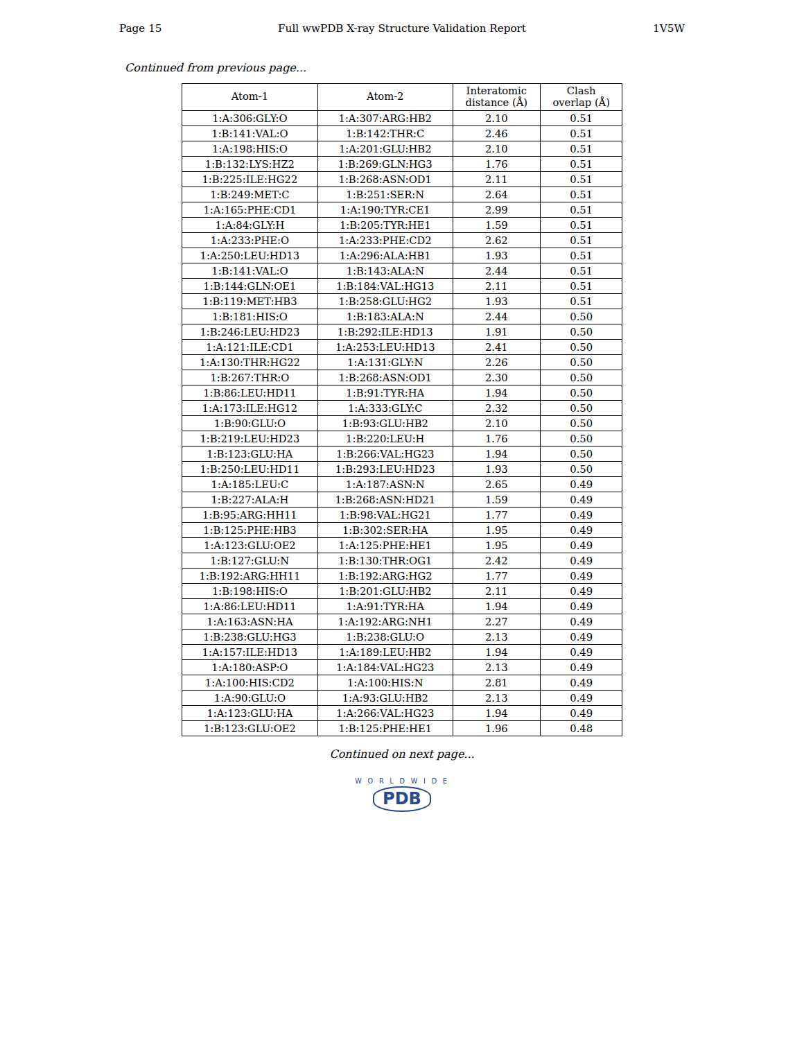Page 15
Full wwPDB X-ray Structure Validation Report
1V5W
Continued from previous page...
| Atom-1 | Atom-2 | Interatomic distance (Å) | Clash overlap (Å) |
| --- | --- | --- | --- |
| 1:A:306:GLY:O | 1:A:307:ARG:HB2 | 2.10 | 0.51 |
| 1:B:141:VAL:O | 1:B:142:THR:C | 2.46 | 0.51 |
| 1:A:198:HIS:O | 1:A:201:GLU:HB2 | 2.10 | 0.51 |
| 1:B:132:LYS:HZ2 | 1:B:269:GLN:HG3 | 1.76 | 0.51 |
| 1:B:225:ILE:HG22 | 1:B:268:ASN:OD1 | 2.11 | 0.51 |
| 1:B:249:MET:C | 1:B:251:SER:N | 2.64 | 0.51 |
| 1:A:165:PHE:CD1 | 1:A:190:TYR:CE1 | 2.99 | 0.51 |
| 1:A:84:GLY:H | 1:B:205:TYR:HE1 | 1.59 | 0.51 |
| 1:A:233:PHE:O | 1:A:233:PHE:CD2 | 2.62 | 0.51 |
| 1:A:250:LEU:HD13 | 1:A:296:ALA:HB1 | 1.93 | 0.51 |
| 1:B:141:VAL:O | 1:B:143:ALA:N | 2.44 | 0.51 |
| 1:B:144:GLN:OE1 | 1:B:184:VAL:HG13 | 2.11 | 0.51 |
| 1:B:119:MET:HB3 | 1:B:258:GLU:HG2 | 1.93 | 0.51 |
| 1:B:181:HIS:O | 1:B:183:ALA:N | 2.44 | 0.50 |
| 1:B:246:LEU:HD23 | 1:B:292:ILE:HD13 | 1.91 | 0.50 |
| 1:A:121:ILE:CD1 | 1:A:253:LEU:HD13 | 2.41 | 0.50 |
| 1:A:130:THR:HG22 | 1:A:131:GLY:N | 2.26 | 0.50 |
| 1:B:267:THR:O | 1:B:268:ASN:OD1 | 2.30 | 0.50 |
| 1:B:86:LEU:HD11 | 1:B:91:TYR:HA | 1.94 | 0.50 |
| 1:A:173:ILE:HG12 | 1:A:333:GLY:C | 2.32 | 0.50 |
| 1:B:90:GLU:O | 1:B:93:GLU:HB2 | 2.10 | 0.50 |
| 1:B:219:LEU:HD23 | 1:B:220:LEU:H | 1.76 | 0.50 |
| 1:B:123:GLU:HA | 1:B:266:VAL:HG23 | 1.94 | 0.50 |
| 1:B:250:LEU:HD11 | 1:B:293:LEU:HD23 | 1.93 | 0.50 |
| 1:A:185:LEU:C | 1:A:187:ASN:N | 2.65 | 0.49 |
| 1:B:227:ALA:H | 1:B:268:ASN:HD21 | 1.59 | 0.49 |
| 1:B:95:ARG:HH11 | 1:B:98:VAL:HG21 | 1.77 | 0.49 |
| 1:B:125:PHE:HB3 | 1:B:302:SER:HA | 1.95 | 0.49 |
| 1:A:123:GLU:OE2 | 1:A:125:PHE:HE1 | 1.95 | 0.49 |
| 1:B:127:GLU:N | 1:B:130:THR:OG1 | 2.42 | 0.49 |
| 1:B:192:ARG:HH11 | 1:B:192:ARG:HG2 | 1.77 | 0.49 |
| 1:B:198:HIS:O | 1:B:201:GLU:HB2 | 2.11 | 0.49 |
| 1:A:86:LEU:HD11 | 1:A:91:TYR:HA | 1.94 | 0.49 |
| 1:A:163:ASN:HA | 1:A:192:ARG:NH1 | 2.27 | 0.49 |
| 1:B:238:GLU:HG3 | 1:B:238:GLU:O | 2.13 | 0.49 |
| 1:A:157:ILE:HD13 | 1:A:189:LEU:HB2 | 1.94 | 0.49 |
| 1:A:180:ASP:O | 1:A:184:VAL:HG23 | 2.13 | 0.49 |
| 1:A:100:HIS:CD2 | 1:A:100:HIS:N | 2.81 | 0.49 |
| 1:A:90:GLU:O | 1:A:93:GLU:HB2 | 2.13 | 0.49 |
| 1:A:123:GLU:HA | 1:A:266:VAL:HG23 | 1.94 | 0.49 |
| 1:B:123:GLU:OE2 | 1:B:125:PHE:HE1 | 1.96 | 0.48 |
Continued on next page...
W O R L D W I D E PDB